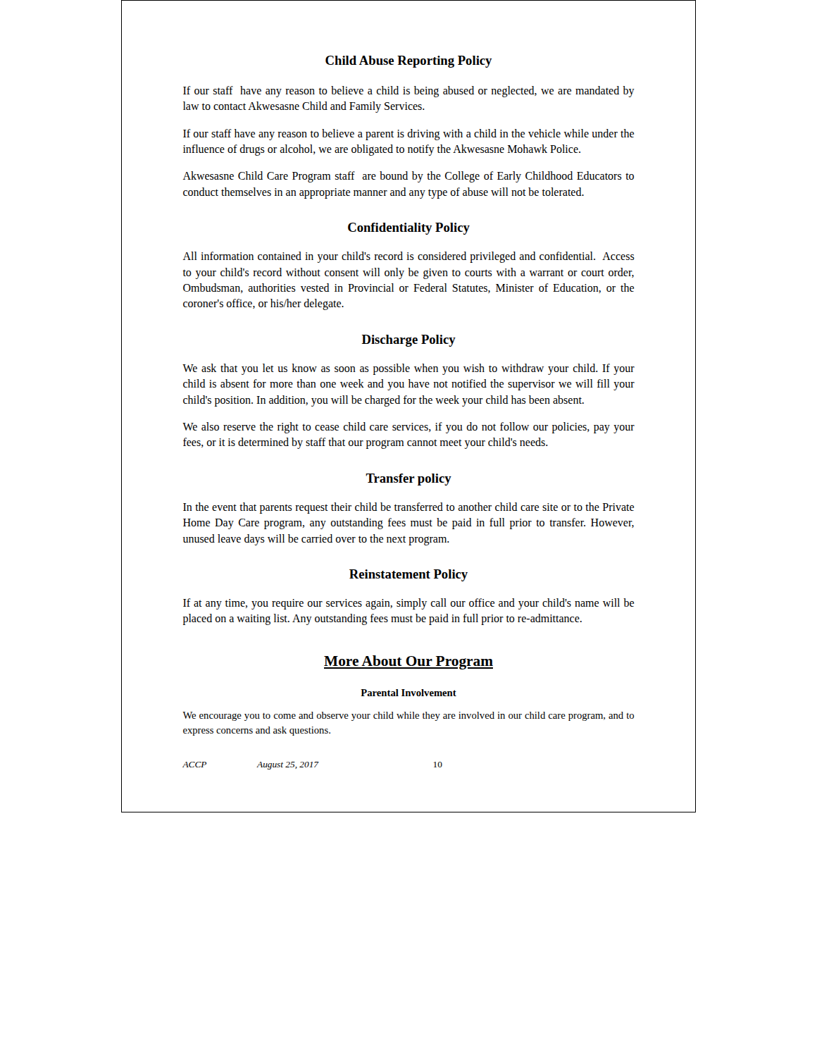Child Abuse Reporting Policy
If our staff have any reason to believe a child is being abused or neglected, we are mandated by law to contact Akwesasne Child and Family Services.
If our staff have any reason to believe a parent is driving with a child in the vehicle while under the influence of drugs or alcohol, we are obligated to notify the Akwesasne Mohawk Police.
Akwesasne Child Care Program staff are bound by the College of Early Childhood Educators to conduct themselves in an appropriate manner and any type of abuse will not be tolerated.
Confidentiality Policy
All information contained in your child's record is considered privileged and confidential. Access to your child's record without consent will only be given to courts with a warrant or court order, Ombudsman, authorities vested in Provincial or Federal Statutes, Minister of Education, or the coroner's office, or his/her delegate.
Discharge Policy
We ask that you let us know as soon as possible when you wish to withdraw your child. If your child is absent for more than one week and you have not notified the supervisor we will fill your child's position. In addition, you will be charged for the week your child has been absent.
We also reserve the right to cease child care services, if you do not follow our policies, pay your fees, or it is determined by staff that our program cannot meet your child's needs.
Transfer policy
In the event that parents request their child be transferred to another child care site or to the Private Home Day Care program, any outstanding fees must be paid in full prior to transfer. However, unused leave days will be carried over to the next program.
Reinstatement Policy
If at any time, you require our services again, simply call our office and your child's name will be placed on a waiting list. Any outstanding fees must be paid in full prior to re-admittance.
More About Our Program
Parental Involvement
We encourage you to come and observe your child while they are involved in our child care program, and to express concerns and ask questions.
ACCP August 25, 2017 10